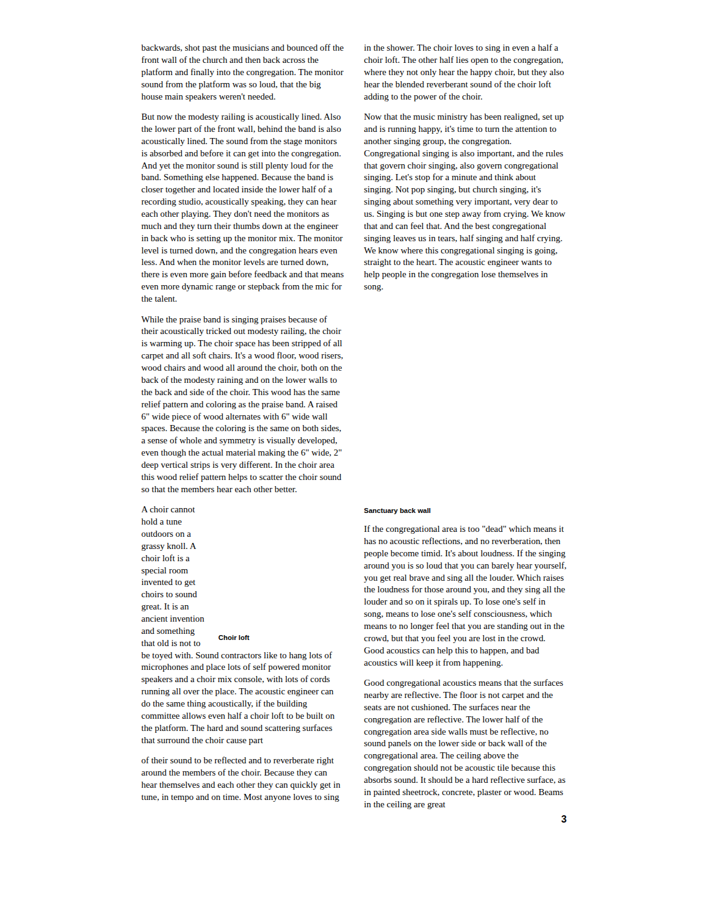backwards, shot past the musicians and bounced off the front wall of the church and then back across the platform and finally into the congregation. The monitor sound from the platform was so loud, that the big house main speakers weren't needed.
But now the modesty railing is acoustically lined. Also the lower part of the front wall, behind the band is also acoustically lined. The sound from the stage monitors is absorbed and before it can get into the congregation. And yet the monitor sound is still plenty loud for the band. Something else happened. Because the band is closer together and located inside the lower half of a recording studio, acoustically speaking, they can hear each other playing. They don't need the monitors as much and they turn their thumbs down at the engineer in back who is setting up the monitor mix. The monitor level is turned down, and the congregation hears even less. And when the monitor levels are turned down, there is even more gain before feedback and that means even more dynamic range or stepback from the mic for the talent.
While the praise band is singing praises because of their acoustically tricked out modesty railing, the choir is warming up. The choir space has been stripped of all carpet and all soft chairs. It's a wood floor, wood risers, wood chairs and wood all around the choir, both on the back of the modesty raining and on the lower walls to the back and side of the choir. This wood has the same relief pattern and coloring as the praise band. A raised 6" wide piece of wood alternates with 6" wide wall spaces. Because the coloring is the same on both sides, a sense of whole and symmetry is visually developed, even though the actual material making the 6" wide, 2" deep vertical strips is very different. In the choir area this wood relief pattern helps to scatter the choir sound so that the members hear each other better.
Choir loft
A choir cannot hold a tune outdoors on a grassy knoll. A choir loft is a special room invented to get choirs to sound great. It is an ancient invention and something that old is not to be toyed with. Sound contractors like to hang lots of microphones and place lots of self powered monitor speakers and a choir mix console, with lots of cords running all over the place. The acoustic engineer can do the same thing acoustically, if the building committee allows even half a choir loft to be built on the platform. The hard and sound scattering surfaces that surround the choir cause part
of their sound to be reflected and to reverberate right around the members of the choir. Because they can hear themselves and each other they can quickly get in tune, in tempo and on time. Most anyone loves to sing in the shower. The choir loves to sing in even a half a choir loft. The other half lies open to the congregation, where they not only hear the happy choir, but they also hear the blended reverberant sound of the choir loft adding to the power of the choir.
Now that the music ministry has been realigned, set up and is running happy, it's time to turn the attention to another singing group, the congregation. Congregational singing is also important, and the rules that govern choir singing, also govern congregational singing. Let's stop for a minute and think about singing. Not pop singing, but church singing, it's singing about something very important, very dear to us. Singing is but one step away from crying. We know that and can feel that. And the best congregational singing leaves us in tears, half singing and half crying. We know where this congregational singing is going, straight to the heart. The acoustic engineer wants to help people in the congregation lose themselves in song.
Sanctuary back wall
If the congregational area is too "dead" which means it has no acoustic reflections, and no reverberation, then people become timid. It's about loudness. If the singing around you is so loud that you can barely hear yourself, you get real brave and sing all the louder. Which raises the loudness for those around you, and they sing all the louder and so on it spirals up. To lose one's self in song, means to lose one's self consciousness, which means to no longer feel that you are standing out in the crowd, but that you feel you are lost in the crowd. Good acoustics can help this to happen, and bad acoustics will keep it from happening.
Good congregational acoustics means that the surfaces nearby are reflective. The floor is not carpet and the seats are not cushioned. The surfaces near the congregation are reflective. The lower half of the congregation area side walls must be reflective, no sound panels on the lower side or back wall of the congregational area. The ceiling above the congregation should not be acoustic tile because this absorbs sound. It should be a hard reflective surface, as in painted sheetrock, concrete, plaster or wood. Beams in the ceiling are great
3